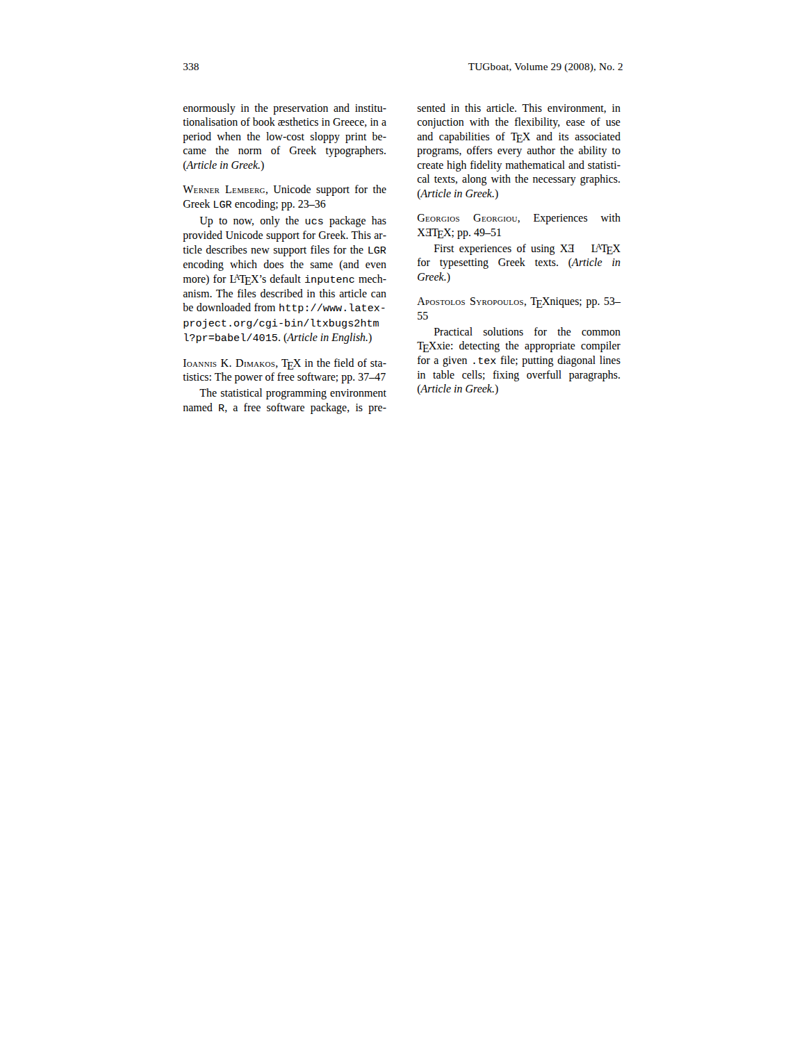338 TUGboat, Volume 29 (2008), No. 2
enormously in the preservation and institutionalisation of book æsthetics in Greece, in a period when the low-cost sloppy print became the norm of Greek typographers. (Article in Greek.)
Werner Lemberg, Unicode support for the Greek LGR encoding; pp. 23–36
Up to now, only the ucs package has provided Unicode support for Greek. This article describes new support files for the LGR encoding which does the same (and even more) for LATEX’s default inputenc mechanism. The files described in this article can be downloaded from http://www.latex-project.org/cgi-bin/ltxbugs2html?pr=babel/4015. (Article in English.)
Ioannis K. Dimakos, TEX in the field of statistics: The power of free software; pp. 37–47
The statistical programming environment named R, a free software package, is presented in this article. This environment, in conjuction with the flexibility, ease of use and capabilities of TEX and its associated programs, offers every author the ability to create high fidelity mathematical and statistical texts, along with the necessary graphics. (Article in Greek.)
Georgios Georgiou, Experiences with XETEX; pp. 49–51
First experiences of using XELATEX for typesetting Greek texts. (Article in Greek.)
Apostolos Syropoulos, TEXniques; pp. 53–55
Practical solutions for the common TEXxie: detecting the appropriate compiler for a given .tex file; putting diagonal lines in table cells; fixing overfull paragraphs. (Article in Greek.)